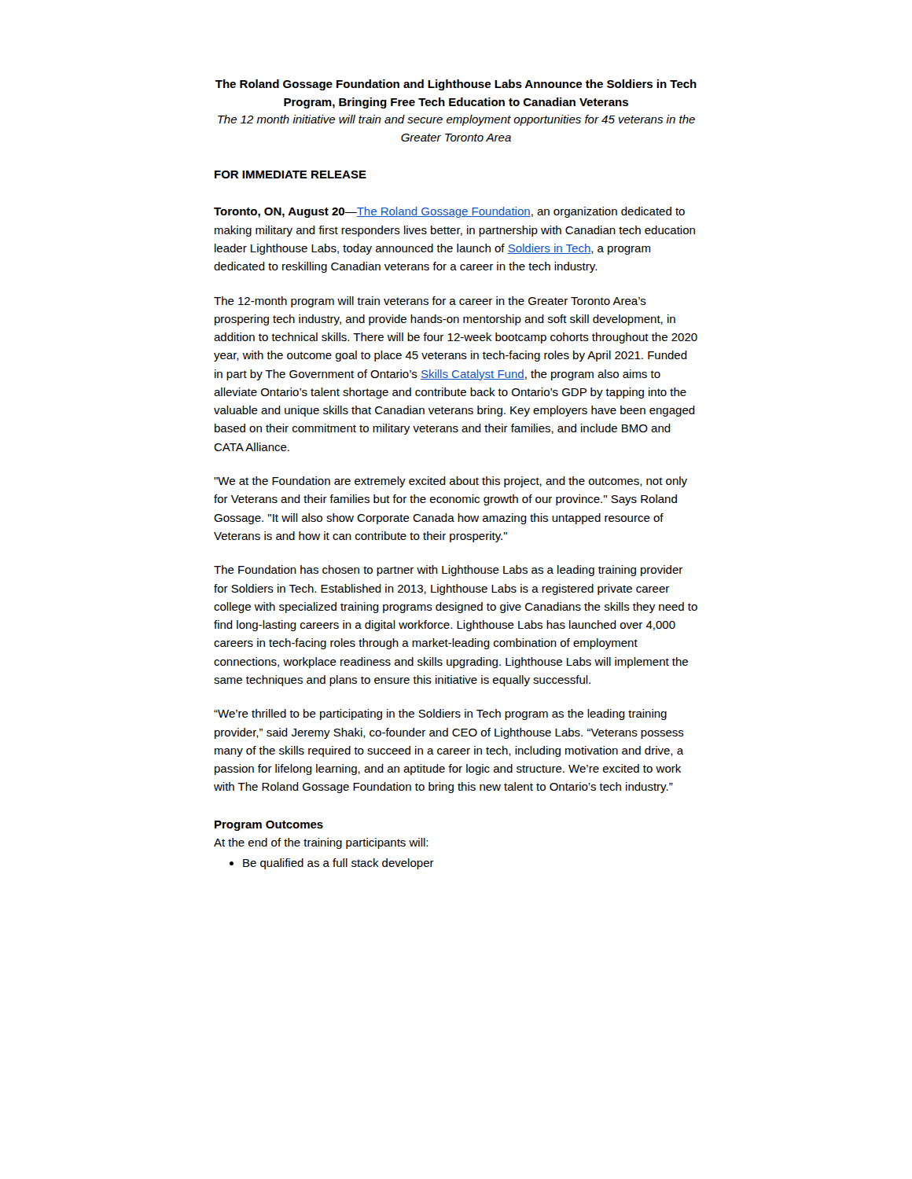The Roland Gossage Foundation and Lighthouse Labs Announce the Soldiers in Tech Program, Bringing Free Tech Education to Canadian Veterans
The 12 month initiative will train and secure employment opportunities for 45 veterans in the Greater Toronto Area
FOR IMMEDIATE RELEASE
Toronto, ON, August 20—The Roland Gossage Foundation, an organization dedicated to making military and first responders lives better, in partnership with Canadian tech education leader Lighthouse Labs, today announced the launch of Soldiers in Tech, a program dedicated to reskilling Canadian veterans for a career in the tech industry.
The 12-month program will train veterans for a career in the Greater Toronto Area’s prospering tech industry, and provide hands-on mentorship and soft skill development, in addition to technical skills. There will be four 12-week bootcamp cohorts throughout the 2020 year, with the outcome goal to place 45 veterans in tech-facing roles by April 2021. Funded in part by The Government of Ontario’s Skills Catalyst Fund, the program also aims to alleviate Ontario’s talent shortage and contribute back to Ontario’s GDP by tapping into the valuable and unique skills that Canadian veterans bring. Key employers have been engaged based on their commitment to military veterans and their families, and include BMO and CATA Alliance.
"We at the Foundation are extremely excited about this project, and the outcomes, not only for Veterans and their families but for the economic growth of our province." Says Roland Gossage. "It will also show Corporate Canada how amazing this untapped resource of Veterans is and how it can contribute to their prosperity."
The Foundation has chosen to partner with Lighthouse Labs as a leading training provider for Soldiers in Tech. Established in 2013, Lighthouse Labs is a registered private career college with specialized training programs designed to give Canadians the skills they need to find long-lasting careers in a digital workforce. Lighthouse Labs has launched over 4,000 careers in tech-facing roles through a market-leading combination of employment connections, workplace readiness and skills upgrading. Lighthouse Labs will implement the same techniques and plans to ensure this initiative is equally successful.
“We’re thrilled to be participating in the Soldiers in Tech program as the leading training provider,” said Jeremy Shaki, co-founder and CEO of Lighthouse Labs. “Veterans possess many of the skills required to succeed in a career in tech, including motivation and drive, a passion for lifelong learning, and an aptitude for logic and structure. We’re excited to work with The Roland Gossage Foundation to bring this new talent to Ontario’s tech industry.”
Program Outcomes
At the end of the training participants will:
Be qualified as a full stack developer